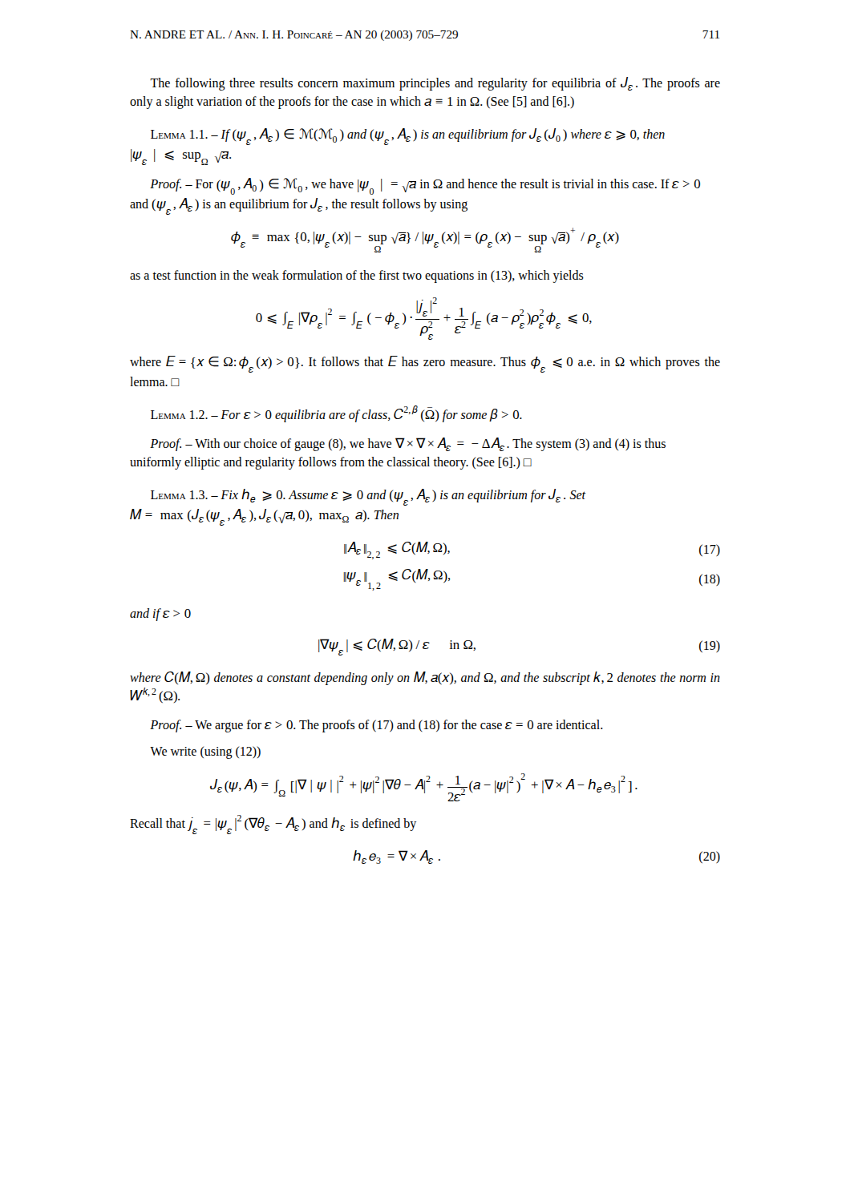N. ANDRE ET AL. / Ann. I. H. Poincaré – AN 20 (2003) 705–729 711
The following three results concern maximum principles and regularity for equilibria of Jε. The proofs are only a slight variation of the proofs for the case in which a≡1 in Ω. (See [5] and [6].)
Lemma 1.1. – If (ψε,Aε)∈ℳ(ℳ0) and (ψε,Aε) is an equilibrium for Jε(J0) where ε⩾0, then |ψε|⩽supΩa.
Proof. – For (ψ0,A0)∈ℳ0, we have |ψ0|=a in Ω and hence the result is trivial in this case. If ε>0 and (ψε,Aε) is an equilibrium for Jε, the result follows by using
ϕε ≡ max { 0, |ψε(x)| − supΩ a } / |ψε(x)| = ( ρε(x) − supΩ a ) + / ρε(x)
as a test function in the weak formulation of the first two equations in (13), which yields
0⩽ ∫E |∇ρε|2 = ∫E (−ϕε) ⋅ |jε|2 ρε2 + 1ε2 ∫E (a−ρε2) ρε2 ϕε ⩽0,
where E={x∈Ω:ϕε(x)>0}. It follows that E has zero measure. Thus ϕε⩽0 a.e. in Ω which proves the lemma. □
Lemma 1.2. – For ε>0 equilibria are of class, C2,β(Ω¯) for some β>0.
Proof. – With our choice of gauge (8), we have ∇×∇×Aε=−ΔAε. The system (3) and (4) is thus uniformly elliptic and regularity follows from the classical theory. (See [6].) □
Lemma 1.3. – Fix he⩾0. Assume ε⩾0 and (ψε,Aε) is an equilibrium for Jε. Set M=max(Jε(ψε,Aε),Jε(a,0),maxΩa). Then
‖Aε‖2,2 ⩽ C(M,Ω), (17)
‖ψε‖1,2 ⩽ C(M,Ω), (18)
and if ε>0
|∇ψε| ⩽ C(M,Ω)/ε in Ω, (19)
where C(M,Ω) denotes a constant depending only on M,a(x), and Ω, and the subscript k,2 denotes the norm in Wk,2(Ω).
Proof. – We argue for ε>0. The proofs of (17) and (18) for the case ε=0 are identical.
We write (using (12))
Jε(ψ,A) = ∫Ω [ |∇|ψ||2 + |ψ|2 |∇θ−A|2 + 12ε2 (a−|ψ|2) 2 + |∇×A−hee3|2 ] .
Recall that jε=|ψε|2(∇θε−Aε) and hε is defined by
hε e3 = ∇×Aε . (20)